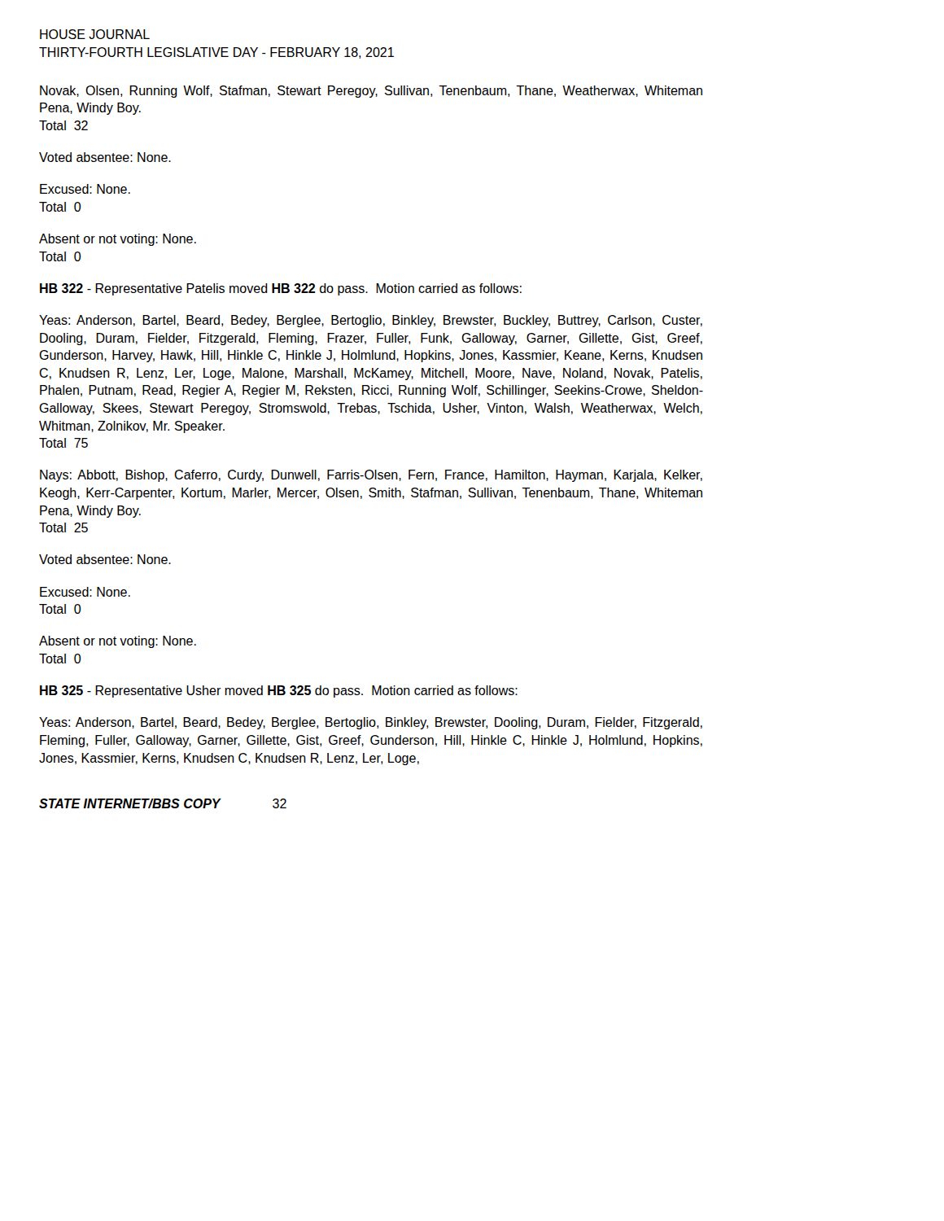HOUSE JOURNAL
THIRTY-FOURTH LEGISLATIVE DAY - FEBRUARY 18, 2021
Novak, Olsen, Running Wolf, Stafman, Stewart Peregoy, Sullivan, Tenenbaum, Thane, Weatherwax, Whiteman Pena, Windy Boy.
Total 32
Voted absentee: None.
Excused: None.
Total 0
Absent or not voting: None.
Total 0
HB 322 - Representative Patelis moved HB 322 do pass. Motion carried as follows:
Yeas: Anderson, Bartel, Beard, Bedey, Berglee, Bertoglio, Binkley, Brewster, Buckley, Buttrey, Carlson, Custer, Dooling, Duram, Fielder, Fitzgerald, Fleming, Frazer, Fuller, Funk, Galloway, Garner, Gillette, Gist, Greef, Gunderson, Harvey, Hawk, Hill, Hinkle C, Hinkle J, Holmlund, Hopkins, Jones, Kassmier, Keane, Kerns, Knudsen C, Knudsen R, Lenz, Ler, Loge, Malone, Marshall, McKamey, Mitchell, Moore, Nave, Noland, Novak, Patelis, Phalen, Putnam, Read, Regier A, Regier M, Reksten, Ricci, Running Wolf, Schillinger, Seekins-Crowe, Sheldon-Galloway, Skees, Stewart Peregoy, Stromswold, Trebas, Tschida, Usher, Vinton, Walsh, Weatherwax, Welch, Whitman, Zolnikov, Mr. Speaker.
Total 75
Nays: Abbott, Bishop, Caferro, Curdy, Dunwell, Farris-Olsen, Fern, France, Hamilton, Hayman, Karjala, Kelker, Keogh, Kerr-Carpenter, Kortum, Marler, Mercer, Olsen, Smith, Stafman, Sullivan, Tenenbaum, Thane, Whiteman Pena, Windy Boy.
Total 25
Voted absentee: None.
Excused: None.
Total 0
Absent or not voting: None.
Total 0
HB 325 - Representative Usher moved HB 325 do pass. Motion carried as follows:
Yeas: Anderson, Bartel, Beard, Bedey, Berglee, Bertoglio, Binkley, Brewster, Dooling, Duram, Fielder, Fitzgerald, Fleming, Fuller, Galloway, Garner, Gillette, Gist, Greef, Gunderson, Hill, Hinkle C, Hinkle J, Holmlund, Hopkins, Jones, Kassmier, Kerns, Knudsen C, Knudsen R, Lenz, Ler, Loge,
STATE INTERNET/BBS COPY 32